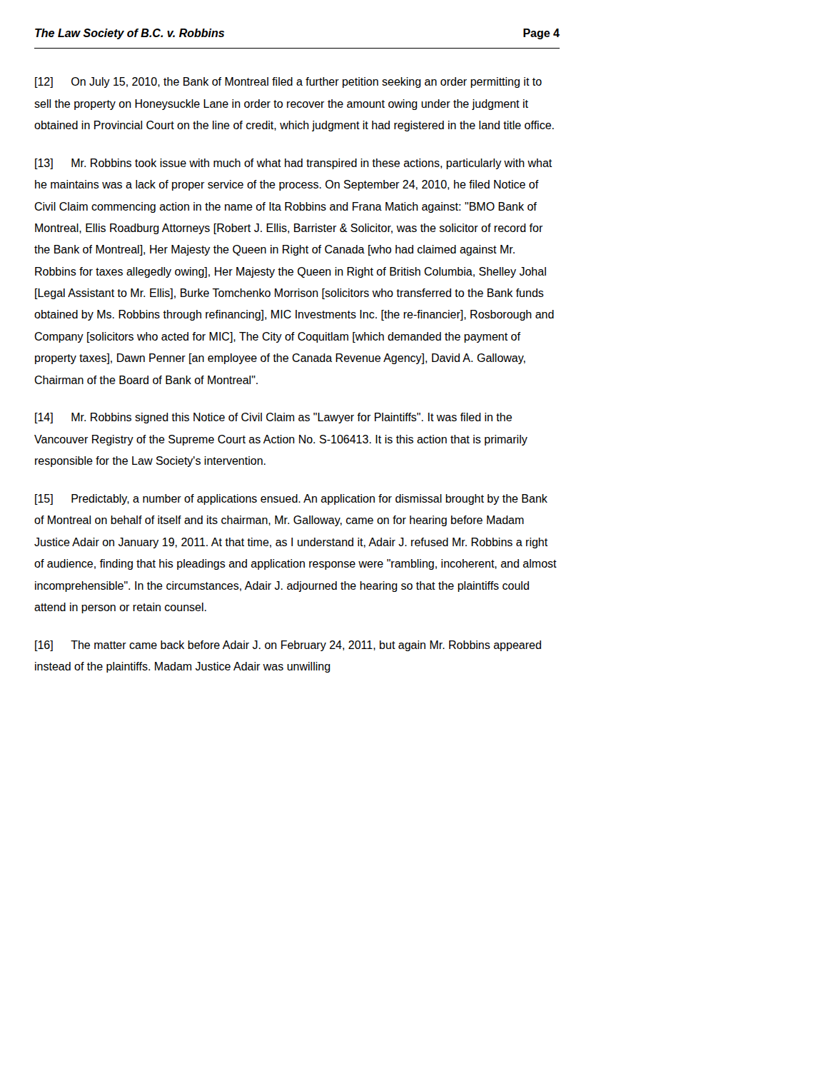The Law Society of B.C. v. Robbins Page 4
[12] On July 15, 2010, the Bank of Montreal filed a further petition seeking an order permitting it to sell the property on Honeysuckle Lane in order to recover the amount owing under the judgment it obtained in Provincial Court on the line of credit, which judgment it had registered in the land title office.
[13] Mr. Robbins took issue with much of what had transpired in these actions, particularly with what he maintains was a lack of proper service of the process. On September 24, 2010, he filed Notice of Civil Claim commencing action in the name of Ita Robbins and Frana Matich against: "BMO Bank of Montreal, Ellis Roadburg Attorneys [Robert J. Ellis, Barrister & Solicitor, was the solicitor of record for the Bank of Montreal], Her Majesty the Queen in Right of Canada [who had claimed against Mr. Robbins for taxes allegedly owing], Her Majesty the Queen in Right of British Columbia, Shelley Johal [Legal Assistant to Mr. Ellis], Burke Tomchenko Morrison [solicitors who transferred to the Bank funds obtained by Ms. Robbins through refinancing], MIC Investments Inc. [the re-financier], Rosborough and Company [solicitors who acted for MIC], The City of Coquitlam [which demanded the payment of property taxes], Dawn Penner [an employee of the Canada Revenue Agency], David A. Galloway, Chairman of the Board of Bank of Montreal".
[14] Mr. Robbins signed this Notice of Civil Claim as "Lawyer for Plaintiffs". It was filed in the Vancouver Registry of the Supreme Court as Action No. S-106413. It is this action that is primarily responsible for the Law Society's intervention.
[15] Predictably, a number of applications ensued. An application for dismissal brought by the Bank of Montreal on behalf of itself and its chairman, Mr. Galloway, came on for hearing before Madam Justice Adair on January 19, 2011. At that time, as I understand it, Adair J. refused Mr. Robbins a right of audience, finding that his pleadings and application response were "rambling, incoherent, and almost incomprehensible". In the circumstances, Adair J. adjourned the hearing so that the plaintiffs could attend in person or retain counsel.
[16] The matter came back before Adair J. on February 24, 2011, but again Mr. Robbins appeared instead of the plaintiffs. Madam Justice Adair was unwilling